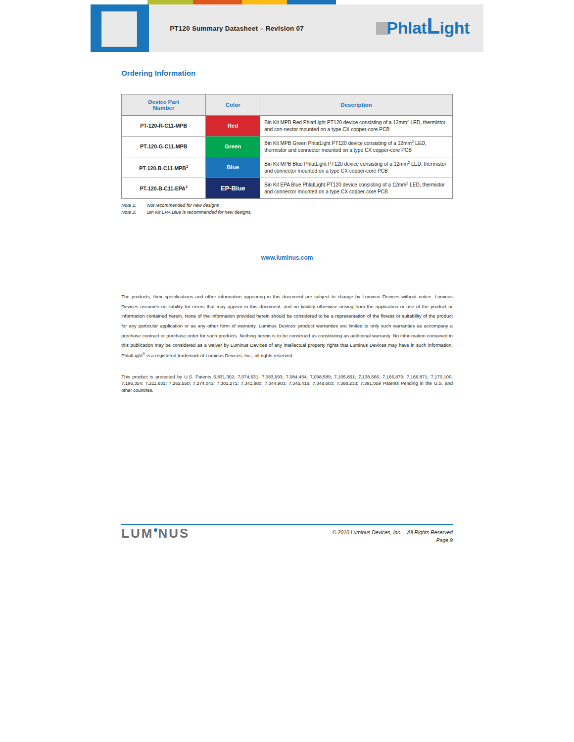PT120 Summary Datasheet – Revision 07
PhlatLight
Ordering Information
| Device Part Number | Color | Description |
| --- | --- | --- |
| PT-120-R-C11-MPB | Red | Bin Kit MPB Red PhlatLight PT120 device consisting of a 12mm 2 LED, thermistor and con‑nector mounted on a type CX copper-core PCB |
| PT-120-G-C11-MPB | Green | Bin Kit MPB Green PhlatLight PT120 device consisting of a 12mm 2 LED, thermistor and connector mounted on a type CX copper-core PCB |
| PT-120-B-C11-MPB 1 | Blue | Bin Kit MPB Blue PhlatLight PT120 device consisting of a 12mm 2 LED, thermistor and connector mounted on a type CX copper-core PCB |
| PT-120-B-C11-EPA 2 | EP-Blue | Bin Kit EPA Blue PhlatLight PT120 device consisting of a 12mm 2 LED, thermistor and connector mounted on a type CX copper-core PCB |
Note 1: Not recommended for new designs
Note 2: Bin Kit EPA Blue is recommended for new designs.
www.luminus.com
The products, their specifications and other information appearing in this document are subject to change by Luminus Devices without notice. Luminus Devices assumes no liability for errors that may appear in this document, and no liability otherwise arising from the application or use of the product or information contained herein. None of the information provided herein should be considered to be a representation of the fitness or suitability of the product for any particular application or as any other form of warranty. Luminus Devices’ product warranties are limited to only such warranties as accompany a purchase contract or purchase order for such products. Nothing herein is to be construed as constituting an additional warranty. No infor‑mation contained in this publication may be considered as a waiver by Luminus Devices of any intellectual property rights that Luminus Devices may have in such information. PhlatLight® is a registered trademark of Luminus Devices, Inc., all rights reserved.
This product is protected by U.S. Patents 6,831,302; 7,074,631; 7,083,993; 7,084,434; 7,098,589; 7,105,861; 7,138,666; 7,166,870; 7,166,871; 7,170,100; 7,196,354; 7,211,831; 7,262,550; 7,274,043; 7,301,271; 7,341,880; 7,344,903; 7,345,416; 7,348,603; 7,388,233; 7,391,059 Patents Pending in the U.S. and other countries.
LUM NUS
© 2010 Luminus Devices, Inc. – All Rights Reserved
Page 9